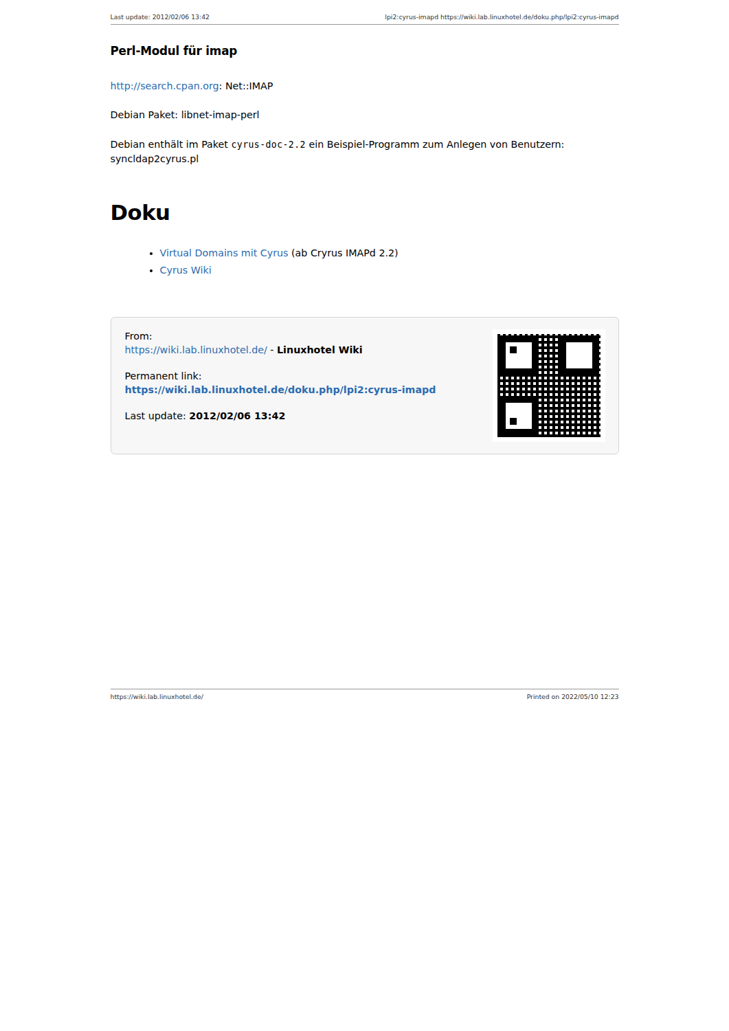Last update: 2012/02/06 13:42
lpi2:cyrus-imapd https://wiki.lab.linuxhotel.de/doku.php/lpi2:cyrus-imapd
Perl-Modul für imap
http://search.cpan.org: Net::IMAP
Debian Paket: libnet-imap-perl
Debian enthält im Paket cyrus-doc-2.2 ein Beispiel-Programm zum Anlegen von Benutzern: syncldap2cyrus.pl
Doku
Virtual Domains mit Cyrus (ab Cryrus IMAPd 2.2)
Cyrus Wiki
From:
https://wiki.lab.linuxhotel.de/ - Linuxhotel Wiki
Permanent link:
https://wiki.lab.linuxhotel.de/doku.php/lpi2:cyrus-imapd
Last update: 2012/02/06 13:42
https://wiki.lab.linuxhotel.de/
Printed on 2022/05/10 12:23